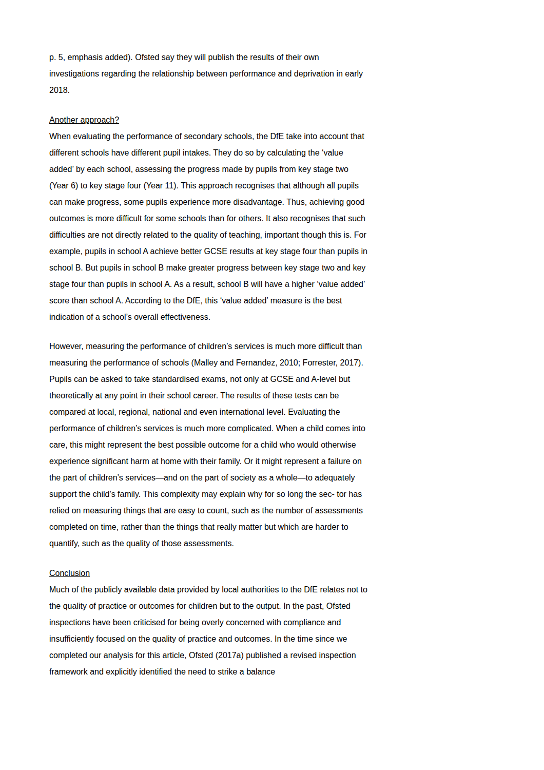p. 5, emphasis added). Ofsted say they will publish the results of their own investigations regarding the relationship between performance and deprivation in early 2018.
Another approach?
When evaluating the performance of secondary schools, the DfE take into account that different schools have different pupil intakes. They do so by calculating the ‘value added’ by each school, assessing the progress made by pupils from key stage two (Year 6) to key stage four (Year 11). This approach recognises that although all pupils can make progress, some pupils experience more disadvantage. Thus, achieving good outcomes is more difficult for some schools than for others. It also recognises that such difficulties are not directly related to the quality of teaching, important though this is. For example, pupils in school A achieve better GCSE results at key stage four than pupils in school B. But pupils in school B make greater progress between key stage two and key stage four than pupils in school A. As a result, school B will have a higher ‘value added’ score than school A. According to the DfE, this ‘value added’ measure is the best indication of a school’s overall effectiveness.
However, measuring the performance of children’s services is much more difficult than measuring the performance of schools (Malley and Fernandez, 2010; Forrester, 2017). Pupils can be asked to take standardised exams, not only at GCSE and A-level but theoretically at any point in their school career. The results of these tests can be compared at local, regional, national and even international level. Evaluating the performance of children’s services is much more complicated. When a child comes into care, this might represent the best possible outcome for a child who would otherwise experience significant harm at home with their family. Or it might represent a failure on the part of children’s services—and on the part of society as a whole—to adequately support the child’s family. This complexity may explain why for so long the sec- tor has relied on measuring things that are easy to count, such as the number of assessments completed on time, rather than the things that really matter but which are harder to quantify, such as the quality of those assessments.
Conclusion
Much of the publicly available data provided by local authorities to the DfE relates not to the quality of practice or outcomes for children but to the output. In the past, Ofsted inspections have been criticised for being overly concerned with compliance and insufficiently focused on the quality of practice and outcomes. In the time since we completed our analysis for this article, Ofsted (2017a) published a revised inspection framework and explicitly identified the need to strike a balance